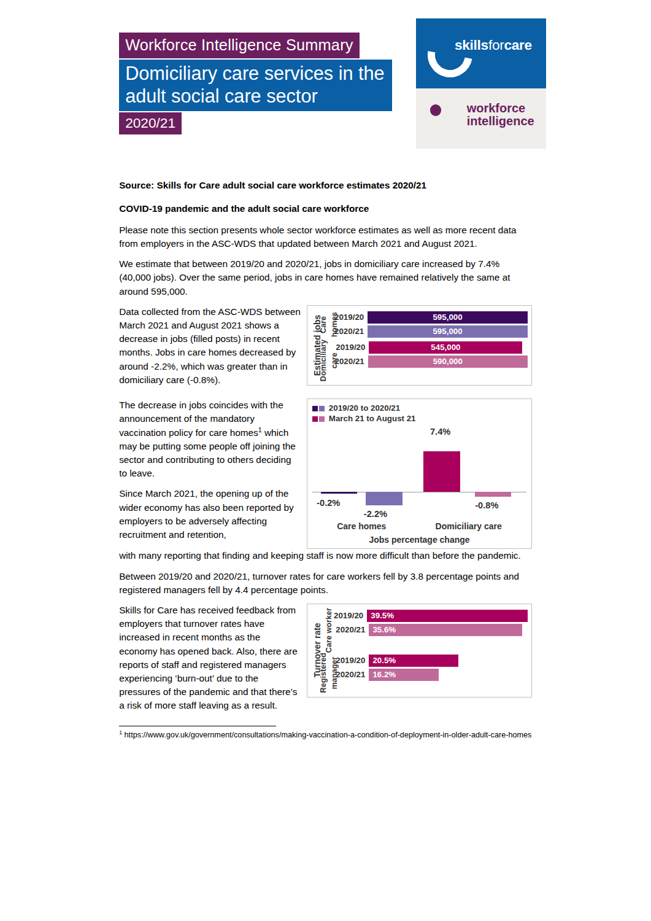skillsforcare
workforce
intelligence
Workforce Intelligence Summary Domiciliary care services in the
adult social care sector 2020/21
Source: Skills for Care adult social care workforce estimates 2020/21
COVID-19 pandemic and the adult social care workforce
Please note this section presents whole sector workforce estimates as well as more recent data from employers in the ASC-WDS that updated between March 2021 and August 2021.
We estimate that between 2019/20 and 2020/21, jobs in domiciliary care increased by 7.4% (40,000 jobs). Over the same period, jobs in care homes have remained relatively the same at around 595,000.
Data collected from the ASC-WDS between March 2021 and August 2021 shows a decrease in jobs (filled posts) in recent months. Jobs in care homes decreased by around -2.2%, which was greater than in domiciliary care (-0.8%).
Estimated jobs
Care
homes
2019/20
595,000
2020/21
595,000
Domiciliary
care
2019/20
545,000
2020/21
590,000
The decrease in jobs coincides with the announcement of the mandatory vaccination policy for care homes1 which may be putting some people off joining the sector and contributing to others deciding to leave.
Since March 2021, the opening up of the wider economy has also been reported by employers to be adversely affecting recruitment and retention,
2019/20 to 2020/21
March 21 to August 21
-0.2%
-2.2%
7.4%
-0.8%
Care homes Domiciliary care
Jobs percentage change
with many reporting that finding and keeping staff is now more difficult than before the pandemic.
Between 2019/20 and 2020/21, turnover rates for care workers fell by 3.8 percentage points and registered managers fell by 4.4 percentage points.
Skills for Care has received feedback from employers that turnover rates have increased in recent months as the economy has opened back. Also, there are reports of staff and registered managers experiencing ‘burn-out’ due to the pressures of the pandemic and that there’s a risk of more staff leaving as a result.
Turnover rate
Care worker
2019/20
39.5%
2020/21
35.6%
Registered
manager
2019/20
20.5%
2020/21
16.2%
1 https://www.gov.uk/government/consultations/making-vaccination-a-condition-of-deployment-in-older-adult-care-homes